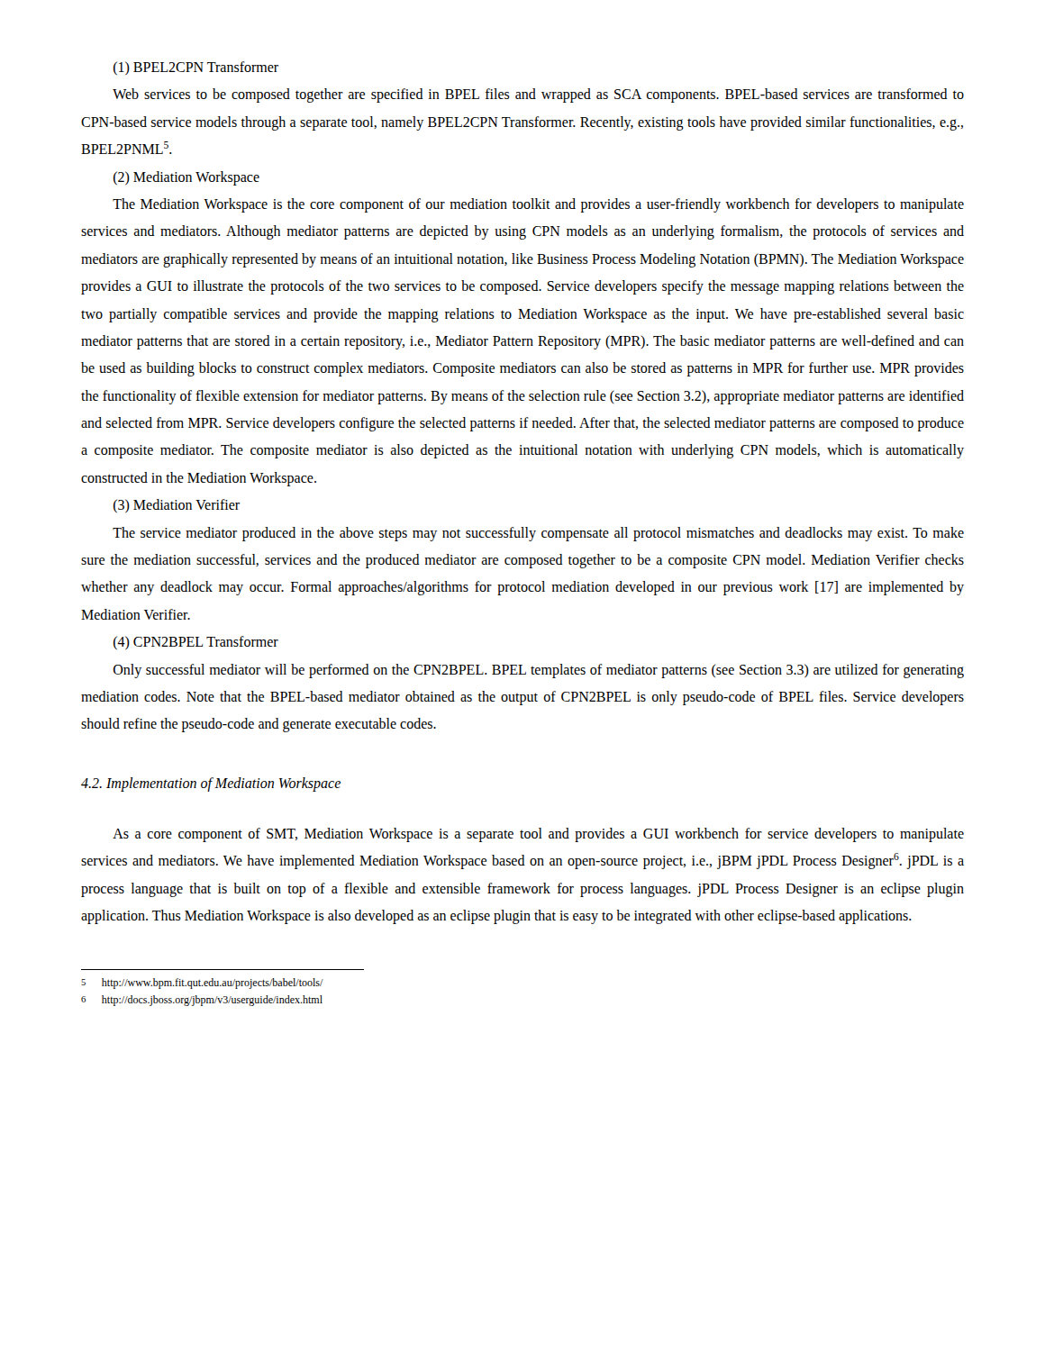(1) BPEL2CPN Transformer
Web services to be composed together are specified in BPEL files and wrapped as SCA components. BPEL-based services are transformed to CPN-based service models through a separate tool, namely BPEL2CPN Transformer. Recently, existing tools have provided similar functionalities, e.g., BPEL2PNML5.
(2) Mediation Workspace
The Mediation Workspace is the core component of our mediation toolkit and provides a user-friendly workbench for developers to manipulate services and mediators. Although mediator patterns are depicted by using CPN models as an underlying formalism, the protocols of services and mediators are graphically represented by means of an intuitional notation, like Business Process Modeling Notation (BPMN). The Mediation Workspace provides a GUI to illustrate the protocols of the two services to be composed. Service developers specify the message mapping relations between the two partially compatible services and provide the mapping relations to Mediation Workspace as the input. We have pre-established several basic mediator patterns that are stored in a certain repository, i.e., Mediator Pattern Repository (MPR). The basic mediator patterns are well-defined and can be used as building blocks to construct complex mediators. Composite mediators can also be stored as patterns in MPR for further use. MPR provides the functionality of flexible extension for mediator patterns. By means of the selection rule (see Section 3.2), appropriate mediator patterns are identified and selected from MPR. Service developers configure the selected patterns if needed. After that, the selected mediator patterns are composed to produce a composite mediator. The composite mediator is also depicted as the intuitional notation with underlying CPN models, which is automatically constructed in the Mediation Workspace.
(3) Mediation Verifier
The service mediator produced in the above steps may not successfully compensate all protocol mismatches and deadlocks may exist. To make sure the mediation successful, services and the produced mediator are composed together to be a composite CPN model. Mediation Verifier checks whether any deadlock may occur. Formal approaches/algorithms for protocol mediation developed in our previous work [17] are implemented by Mediation Verifier.
(4) CPN2BPEL Transformer
Only successful mediator will be performed on the CPN2BPEL. BPEL templates of mediator patterns (see Section 3.3) are utilized for generating mediation codes. Note that the BPEL-based mediator obtained as the output of CPN2BPEL is only pseudo-code of BPEL files. Service developers should refine the pseudo-code and generate executable codes.
4.2. Implementation of Mediation Workspace
As a core component of SMT, Mediation Workspace is a separate tool and provides a GUI workbench for service developers to manipulate services and mediators. We have implemented Mediation Workspace based on an open-source project, i.e., jBPM jPDL Process Designer6. jPDL is a process language that is built on top of a flexible and extensible framework for process languages. jPDL Process Designer is an eclipse plugin application. Thus Mediation Workspace is also developed as an eclipse plugin that is easy to be integrated with other eclipse-based applications.
5 http://www.bpm.fit.qut.edu.au/projects/babel/tools/
6 http://docs.jboss.org/jbpm/v3/userguide/index.html